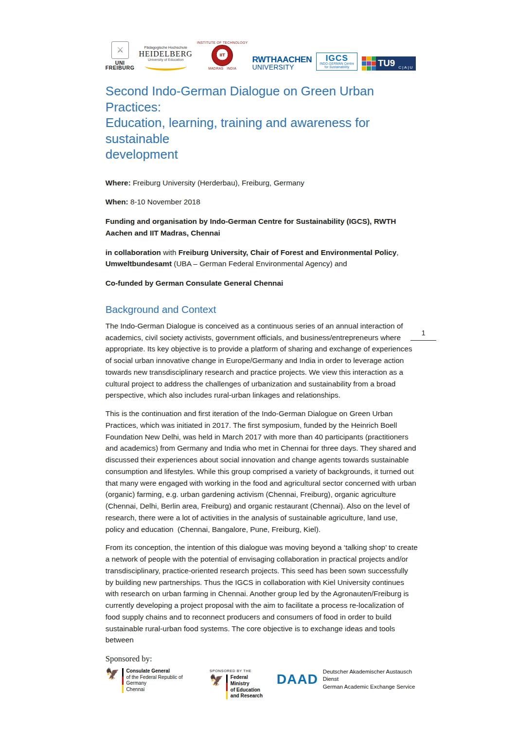⚔
UNI
FREIBURG
Pädagogische Hochschule
HEIDELBERG
University of Education
INSTITUTE OF TECHNOLOGY
IIT
MADRAS INDIA
RWTHAACHEN
UNIVERSITY
IGCS
INDO-GERMAN Centre
for Sustainability
TU9
C|A|U
Second Indo-German Dialogue on Green Urban Practices:
Education, learning, training and awareness for sustainable
development
Where: Freiburg University (Herderbau), Freiburg, Germany
When: 8-10 November 2018
Funding and organisation by Indo-German Centre for Sustainability (IGCS), RWTH Aachen and IIT Madras, Chennai
in collaboration with Freiburg University, Chair of Forest and Environmental Policy, Umweltbundesamt (UBA – German Federal Environmental Agency) and
Co-funded by German Consulate General Chennai
Background and Context
The Indo-German Dialogue is conceived as a continuous series of an annual interaction of academics, civil society activists, government officials, and business/entrepreneurs where appropriate. Its key objective is to provide a platform of sharing and exchange of experiences of social urban innovative change in Europe/Germany and India in order to leverage action towards new transdisciplinary research and practice projects. We view this interaction as a cultural project to address the challenges of urbanization and sustainability from a broad perspective, which also includes rural-urban linkages and relationships.
This is the continuation and first iteration of the Indo-German Dialogue on Green Urban Practices, which was initiated in 2017. The first symposium, funded by the Heinrich Boell Foundation New Delhi, was held in March 2017 with more than 40 participants (practitioners and academics) from Germany and India who met in Chennai for three days. They shared and discussed their experiences about social innovation and change agents towards sustainable consumption and lifestyles. While this group comprised a variety of backgrounds, it turned out that many were engaged with working in the food and agricultural sector concerned with urban (organic) farming, e.g. urban gardening activism (Chennai, Freiburg), organic agriculture (Chennai, Delhi, Berlin area, Freiburg) and organic restaurant (Chennai). Also on the level of research, there were a lot of activities in the analysis of sustainable agriculture, land use, policy and education (Chennai, Bangalore, Pune, Freiburg, Kiel).
From its conception, the intention of this dialogue was moving beyond a ‘talking shop’ to create a network of people with the potential of envisaging collaboration in practical projects and/or transdisciplinary, practice-oriented research projects. This seed has been sown successfully by building new partnerships. Thus the IGCS in collaboration with Kiel University continues with research on urban farming in Chennai. Another group led by the Agronauten/Freiburg is currently developing a project proposal with the aim to facilitate a process re-localization of food supply chains and to reconnect producers and consumers of food in order to build sustainable rural-urban food systems. The core objective is to exchange ideas and tools between
1
Sponsored by:
🦅
Consulate General
of the Federal Republic of Germany
Chennai
SPONSORED BY THE
🦅
Federal Ministry
of Education
and Research
DAAD
Deutscher Akademischer Austausch Dienst
German Academic Exchange Service